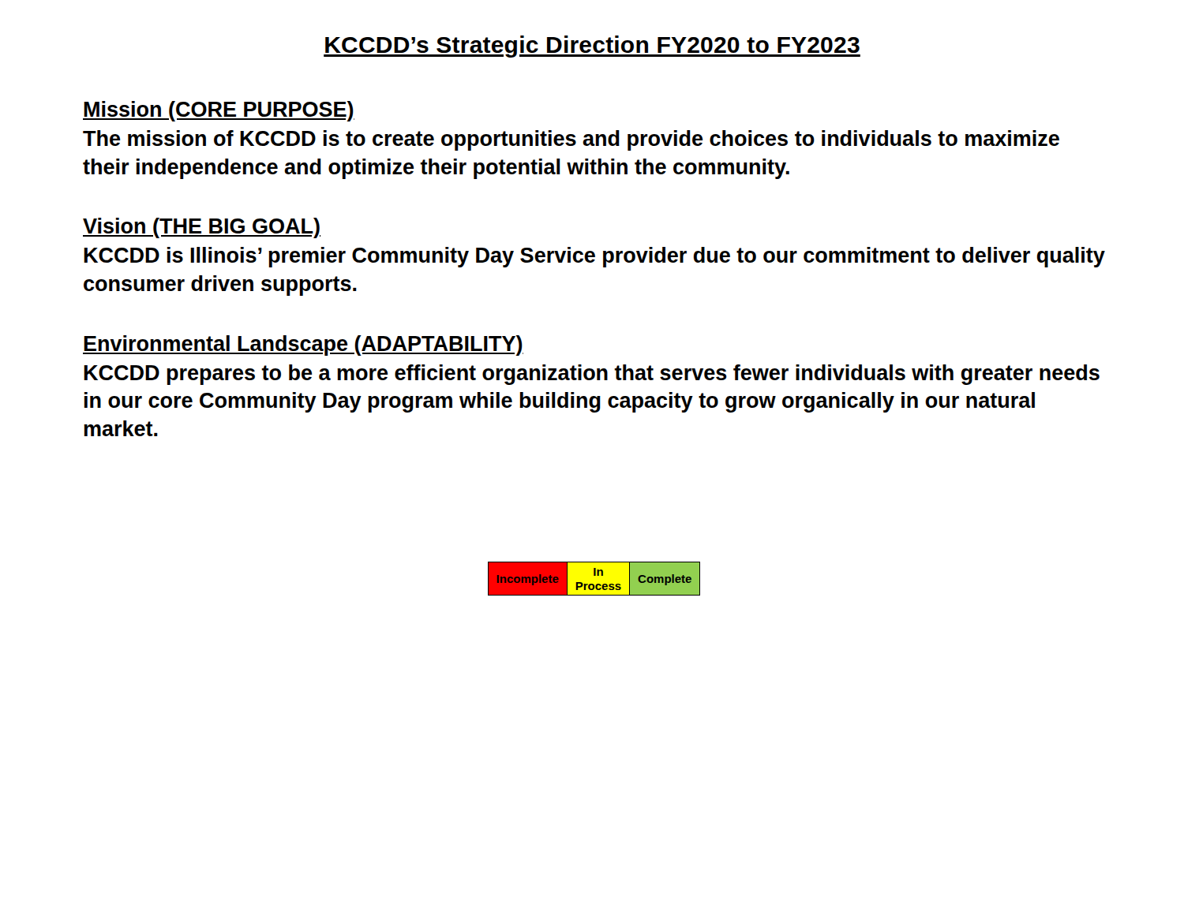KCCDD’s Strategic Direction FY2020 to FY2023
Mission (CORE PURPOSE)
The mission of KCCDD is to create opportunities and provide choices to individuals to maximize their independence and optimize their potential within the community.
Vision (THE BIG GOAL)
KCCDD is Illinois’ premier Community Day Service provider due to our commitment to deliver quality consumer driven supports.
Environmental Landscape (ADAPTABILITY)
KCCDD prepares to be a more efficient organization that serves fewer individuals with greater needs in our core Community Day program while building capacity to grow organically in our natural market.
| Incomplete | In Process | Complete |